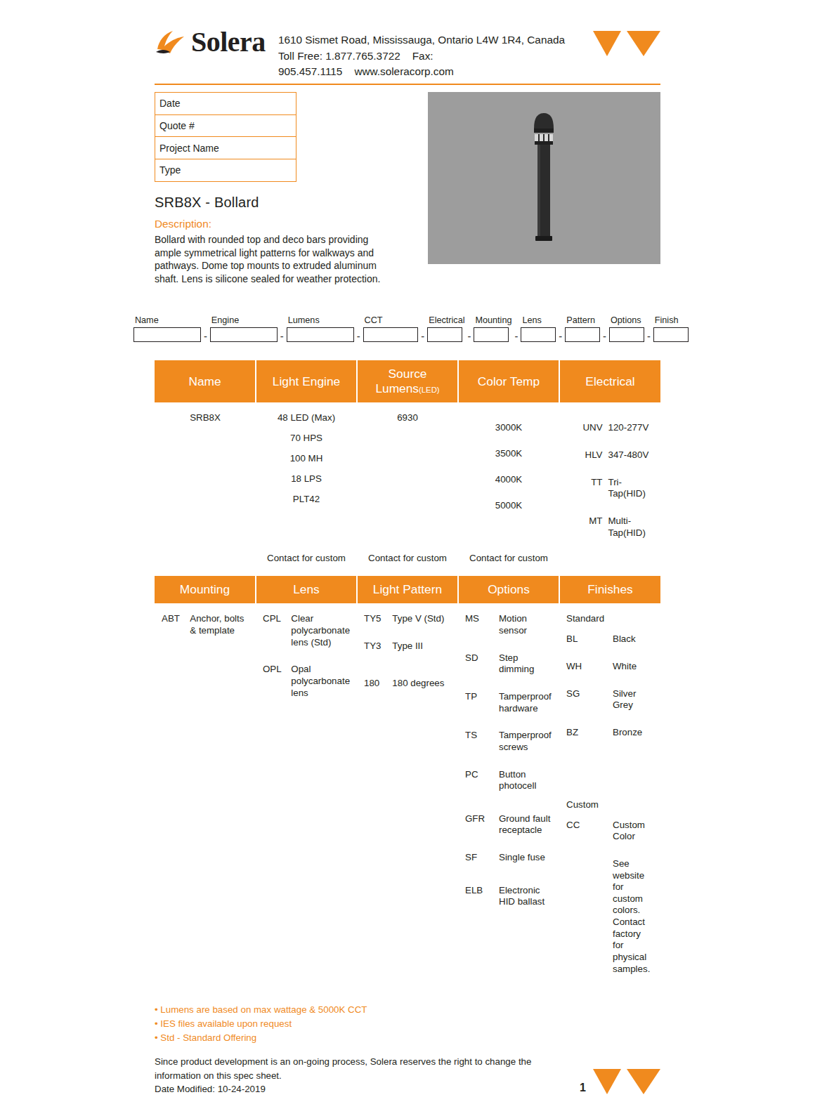Solera
1610 Sismet Road, Mississauga, Ontario L4W 1R4, Canada
Toll Free: 1.877.765.3722 Fax: 905.457.1115 www.soleracorp.com
| Date |
| Quote # |
| Project Name |
| Type |
SRB8X - Bollard
Description:
Bollard with rounded top and deco bars providing ample symmetrical light patterns for walkways and pathways. Dome top mounts to extruded aluminum shaft. Lens is silicone sealed for weather protection.
Name
-
Engine
-
Lumens
-
CCT
-
Electrical
-
Mounting
-
Lens
-
Pattern
-
Options
-
Finish
| Name | Light Engine | Source Lumens (LED) | Color Temp | Electrical |
| --- | --- | --- | --- | --- |
| SRB8X | 48 LED (Max) 70 HPS 100 MH 18 LPS PLT42 | 6930 | 3000K 3500K 4000K 5000K | UNV 120-277V HLV 347-480V TT Tri-Tap(HID) MT Multi-Tap(HID) |
| | Contact for custom | Contact for custom | Contact for custom | |
| Mounting | Lens | Light Pattern | Options | Finishes |
| --- | --- | --- | --- | --- |
| ABT Anchor, bolts & template | CPL Clear polycarbonate lens (Std) OPL Opal polycarbonate lens | TY5 Type V (Std) TY3 Type III 180 180 degrees | MS Motion sensor SD Step dimming TP Tamperproof hardware TS Tamperproof screws PC Button photocell GFR Ground fault receptacle SF Single fuse ELB Electronic HID ballast | Standard BL Black WH White SG Silver Grey BZ Bronze Custom CC Custom Color See website for custom colors. Contact factory for physical samples. |
• Lumens are based on max wattage & 5000K CCT
• IES files available upon request
• Std - Standard Offering
Since product development is an on-going process, Solera reserves the right to change the information on this spec sheet.
Date Modified: 10-24-2019
1